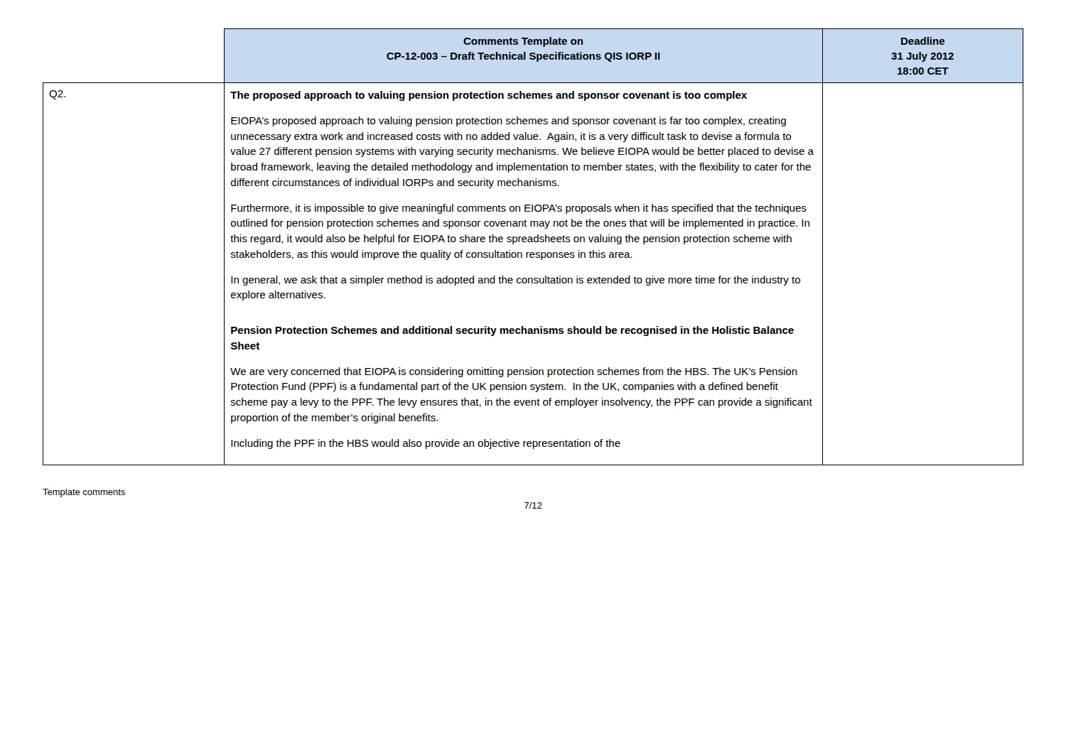| | Comments Template on CP-12-003 – Draft Technical Specifications QIS IORP II | Deadline 31 July 2012 18:00 CET |
| --- | --- | --- |
| Q2. | The proposed approach to valuing pension protection schemes and sponsor covenant is too complex EIOPA’s proposed approach to valuing pension protection schemes and sponsor covenant is far too complex, creating unnecessary extra work and increased costs with no added value. Again, it is a very difficult task to devise a formula to value 27 different pension systems with varying security mechanisms. We believe EIOPA would be better placed to devise a broad framework, leaving the detailed methodology and implementation to member states, with the flexibility to cater for the different circumstances of individual IORPs and security mechanisms. Furthermore, it is impossible to give meaningful comments on EIOPA’s proposals when it has specified that the techniques outlined for pension protection schemes and sponsor covenant may not be the ones that will be implemented in practice. In this regard, it would also be helpful for EIOPA to share the spreadsheets on valuing the pension protection scheme with stakeholders, as this would improve the quality of consultation responses in this area. In general, we ask that a simpler method is adopted and the consultation is extended to give more time for the industry to explore alternatives. Pension Protection Schemes and additional security mechanisms should be recognised in the Holistic Balance Sheet We are very concerned that EIOPA is considering omitting pension protection schemes from the HBS. The UK’s Pension Protection Fund (PPF) is a fundamental part of the UK pension system. In the UK, companies with a defined benefit scheme pay a levy to the PPF. The levy ensures that, in the event of employer insolvency, the PPF can provide a significant proportion of the member’s original benefits. Including the PPF in the HBS would also provide an objective representation of the | |
Template comments
7/12